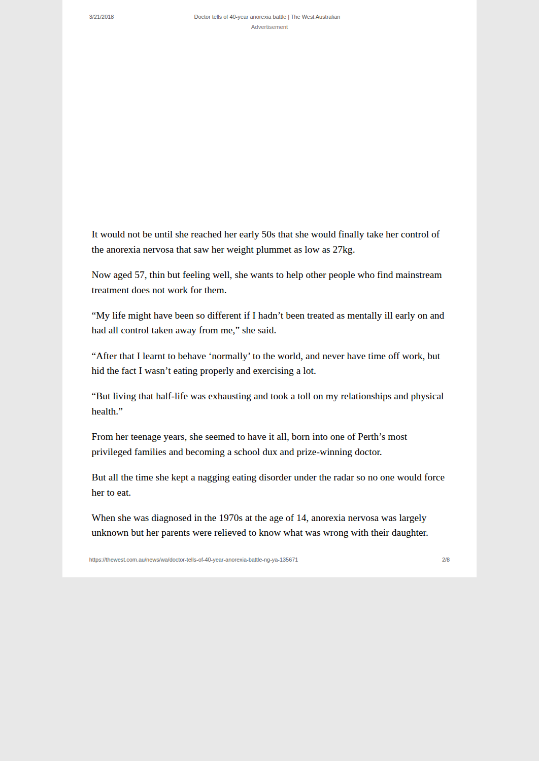3/21/2018 Doctor tells of 40-year anorexia battle | The West Australian
Advertisement
It would not be until she reached her early 50s that she would finally take her control of the anorexia nervosa that saw her weight plummet as low as 27kg.
Now aged 57, thin but feeling well, she wants to help other people who find mainstream treatment does not work for them.
“My life might have been so different if I hadn’t been treated as mentally ill early on and had all control taken away from me,” she said.
“After that I learnt to behave ‘normally’ to the world, and never have time off work, but hid the fact I wasn’t eating properly and exercising a lot.
“But living that half-life was exhausting and took a toll on my relationships and physical health.”
From her teenage years, she seemed to have it all, born into one of Perth’s most privileged families and becoming a school dux and prize-winning doctor.
But all the time she kept a nagging eating disorder under the radar so no one would force her to eat.
When she was diagnosed in the 1970s at the age of 14, anorexia nervosa was largely unknown but her parents were relieved to know what was wrong with their daughter.
https://thewest.com.au/news/wa/doctor-tells-of-40-year-anorexia-battle-ng-ya-135671 2/8